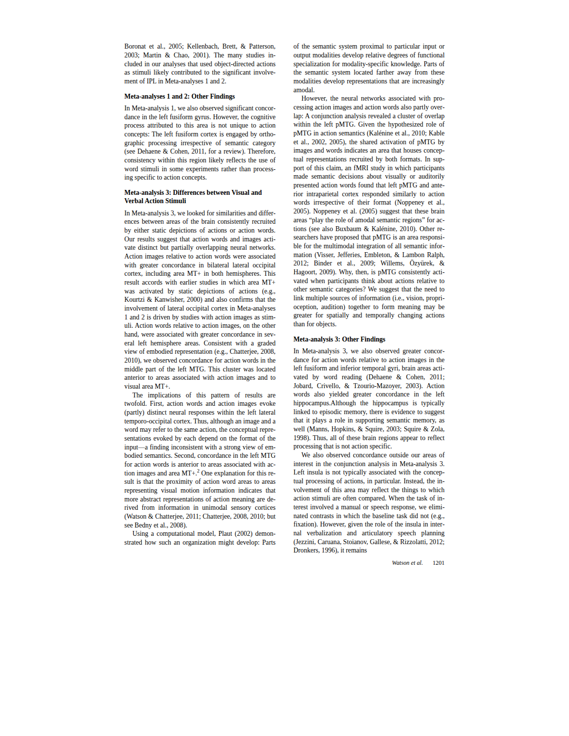Boronat et al., 2005; Kellenbach, Brett, & Patterson, 2003; Martin & Chao, 2001). The many studies included in our analyses that used object-directed actions as stimuli likely contributed to the significant involvement of IPL in Meta-analyses 1 and 2.
Meta-analyses 1 and 2: Other Findings
In Meta-analysis 1, we also observed significant concordance in the left fusiform gyrus. However, the cognitive process attributed to this area is not unique to action concepts: The left fusiform cortex is engaged by orthographic processing irrespective of semantic category (see Dehaene & Cohen, 2011, for a review). Therefore, consistency within this region likely reflects the use of word stimuli in some experiments rather than processing specific to action concepts.
Meta-analysis 3: Differences between Visual and Verbal Action Stimuli
In Meta-analysis 3, we looked for similarities and differences between areas of the brain consistently recruited by either static depictions of actions or action words. Our results suggest that action words and images activate distinct but partially overlapping neural networks. Action images relative to action words were associated with greater concordance in bilateral lateral occipital cortex, including area MT+ in both hemispheres. This result accords with earlier studies in which area MT+ was activated by static depictions of actions (e.g., Kourtzi & Kanwisher, 2000) and also confirms that the involvement of lateral occipital cortex in Meta-analyses 1 and 2 is driven by studies with action images as stimuli. Action words relative to action images, on the other hand, were associated with greater concordance in several left hemisphere areas. Consistent with a graded view of embodied representation (e.g., Chatterjee, 2008, 2010), we observed concordance for action words in the middle part of the left MTG. This cluster was located anterior to areas associated with action images and to visual area MT+.
The implications of this pattern of results are twofold. First, action words and action images evoke (partly) distinct neural responses within the left lateral temporo-occipital cortex. Thus, although an image and a word may refer to the same action, the conceptual representations evoked by each depend on the format of the input—a finding inconsistent with a strong view of embodied semantics. Second, concordance in the left MTG for action words is anterior to areas associated with action images and area MT+.2 One explanation for this result is that the proximity of action word areas to areas representing visual motion information indicates that more abstract representations of action meaning are derived from information in unimodal sensory cortices (Watson & Chatterjee, 2011; Chatterjee, 2008, 2010; but see Bedny et al., 2008).
Using a computational model, Plaut (2002) demonstrated how such an organization might develop: Parts of the semantic system proximal to particular input or output modalities develop relative degrees of functional specialization for modality-specific knowledge. Parts of the semantic system located farther away from these modalities develop representations that are increasingly amodal.
However, the neural networks associated with processing action images and action words also partly overlap: A conjunction analysis revealed a cluster of overlap within the left pMTG. Given the hypothesized role of pMTG in action semantics (Kalénine et al., 2010; Kable et al., 2002, 2005), the shared activation of pMTG by images and words indicates an area that houses conceptual representations recruited by both formats. In support of this claim, an fMRI study in which participants made semantic decisions about visually or auditorily presented action words found that left pMTG and anterior intraparietal cortex responded similarly to action words irrespective of their format (Noppeney et al., 2005). Noppeney et al. (2005) suggest that these brain areas “play the role of amodal semantic regions” for actions (see also Buxbaum & Kalénine, 2010). Other researchers have proposed that pMTG is an area responsible for the multimodal integration of all semantic information (Visser, Jefferies, Embleton, & Lambon Ralph, 2012; Binder et al., 2009; Willems, Özyürek, & Hagoort, 2009). Why, then, is pMTG consistently activated when participants think about actions relative to other semantic categories? We suggest that the need to link multiple sources of information (i.e., vision, proprioception, audition) together to form meaning may be greater for spatially and temporally changing actions than for objects.
Meta-analysis 3: Other Findings
In Meta-analysis 3, we also observed greater concordance for action words relative to action images in the left fusiform and inferior temporal gyri, brain areas activated by word reading (Dehaene & Cohen, 2011; Jobard, Crivello, & Tzourio-Mazoyer, 2003). Action words also yielded greater concordance in the left hippocampus.Although the hippocampus is typically linked to episodic memory, there is evidence to suggest that it plays a role in supporting semantic memory, as well (Manns, Hopkins, & Squire, 2003; Squire & Zola, 1998). Thus, all of these brain regions appear to reflect processing that is not action specific.
We also observed concordance outside our areas of interest in the conjunction analysis in Meta-analysis 3. Left insula is not typically associated with the conceptual processing of actions, in particular. Instead, the involvement of this area may reflect the things to which action stimuli are often compared. When the task of interest involved a manual or speech response, we eliminated contrasts in which the baseline task did not (e.g., fixation). However, given the role of the insula in internal verbalization and articulatory speech planning (Jezzini, Caruana, Stoianov, Gallese, & Rizzolatti, 2012; Dronkers, 1996), it remains
Watson et al.1201